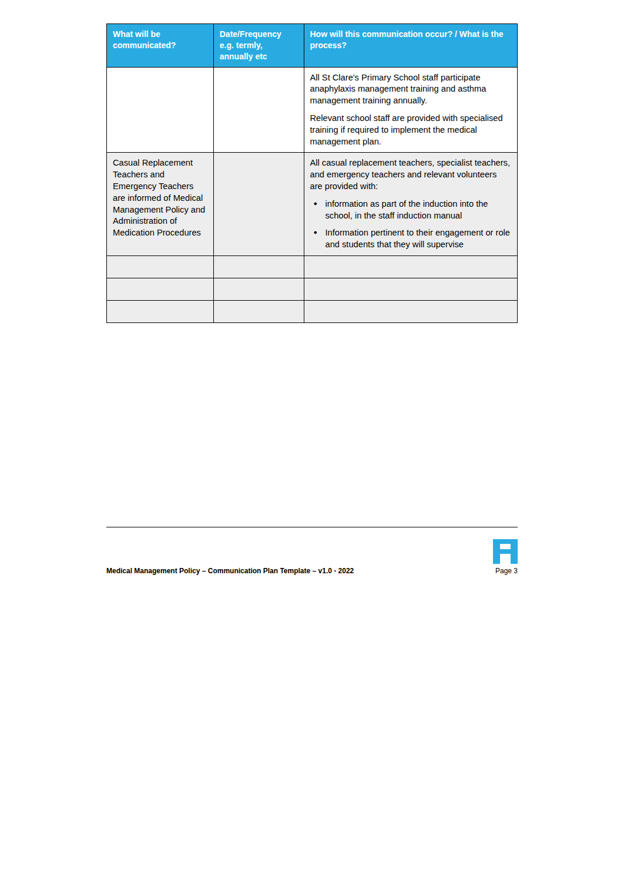| What will be communicated? | Date/Frequency e.g. termly, annually etc | How will this communication occur? / What is the process? |
| --- | --- | --- |
| | | All St Clare's Primary School staff participate anaphylaxis management training and asthma management training annually. Relevant school staff are provided with specialised training if required to implement the medical management plan. |
| Casual Replacement Teachers and Emergency Teachers are informed of Medical Management Policy and Administration of Medication Procedures | | All casual replacement teachers, specialist teachers, and emergency teachers and relevant volunteers are provided with: information as part of the induction into the school, in the staff induction manual Information pertinent to their engagement or role and students that they will supervise |
Medical Management Policy – Communication Plan Template – v1.0 - 2022
Page 3